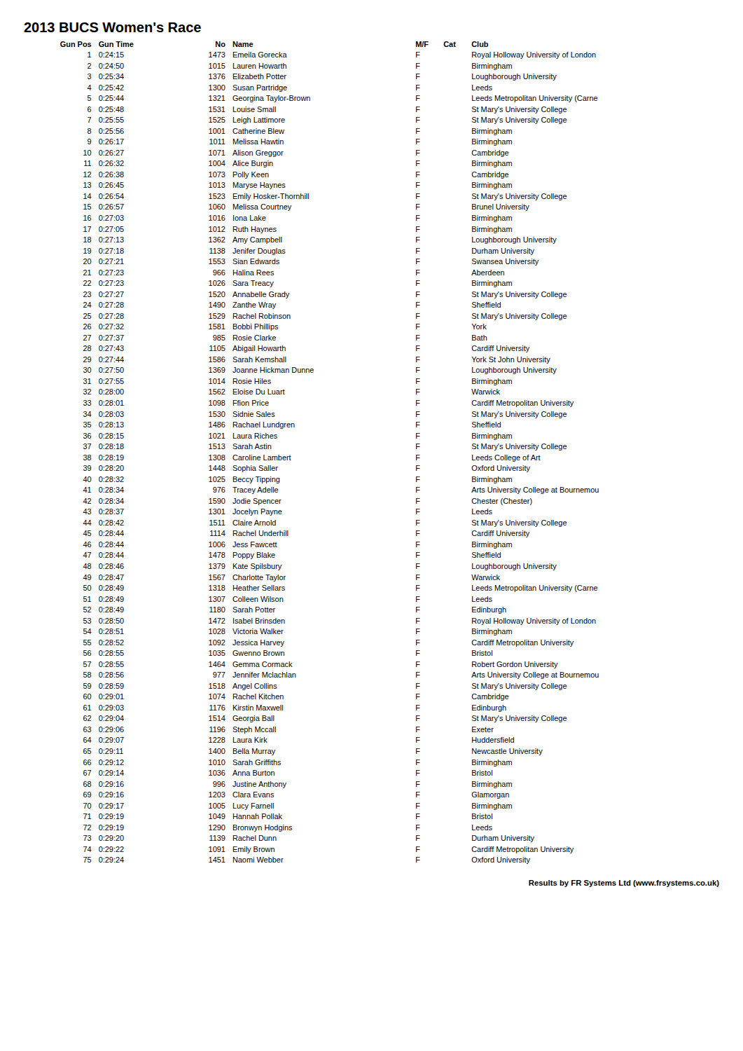2013 BUCS Women's Race
| Gun Pos | Gun Time | No | Name | M/F | Cat | Club |
| --- | --- | --- | --- | --- | --- | --- |
| 1 | 0:24:15 | 1473 | Emeila Gorecka | F | | Royal Holloway University of London |
| 2 | 0:24:50 | 1015 | Lauren Howarth | F | | Birmingham |
| 3 | 0:25:34 | 1376 | Elizabeth Potter | F | | Loughborough University |
| 4 | 0:25:42 | 1300 | Susan Partridge | F | | Leeds |
| 5 | 0:25:44 | 1321 | Georgina Taylor-Brown | F | | Leeds Metropolitan University (Carne |
| 6 | 0:25:48 | 1531 | Louise Small | F | | St Mary's University College |
| 7 | 0:25:55 | 1525 | Leigh Lattimore | F | | St Mary's University College |
| 8 | 0:25:56 | 1001 | Catherine Blew | F | | Birmingham |
| 9 | 0:26:17 | 1011 | Melissa Hawtin | F | | Birmingham |
| 10 | 0:26:27 | 1071 | Alison Greggor | F | | Cambridge |
| 11 | 0:26:32 | 1004 | Alice Burgin | F | | Birmingham |
| 12 | 0:26:38 | 1073 | Polly Keen | F | | Cambridge |
| 13 | 0:26:45 | 1013 | Maryse Haynes | F | | Birmingham |
| 14 | 0:26:54 | 1523 | Emily Hosker-Thornhill | F | | St Mary's University College |
| 15 | 0:26:57 | 1060 | Melissa Courtney | F | | Brunel University |
| 16 | 0:27:03 | 1016 | Iona Lake | F | | Birmingham |
| 17 | 0:27:05 | 1012 | Ruth Haynes | F | | Birmingham |
| 18 | 0:27:13 | 1362 | Amy Campbell | F | | Loughborough University |
| 19 | 0:27:18 | 1138 | Jenifer Douglas | F | | Durham University |
| 20 | 0:27:21 | 1553 | Sian Edwards | F | | Swansea University |
| 21 | 0:27:23 | 966 | Halina Rees | F | | Aberdeen |
| 22 | 0:27:23 | 1026 | Sara Treacy | F | | Birmingham |
| 23 | 0:27:27 | 1520 | Annabelle Grady | F | | St Mary's University College |
| 24 | 0:27:28 | 1490 | Zanthe Wray | F | | Sheffield |
| 25 | 0:27:28 | 1529 | Rachel Robinson | F | | St Mary's University College |
| 26 | 0:27:32 | 1581 | Bobbi Phillips | F | | York |
| 27 | 0:27:37 | 985 | Rosie Clarke | F | | Bath |
| 28 | 0:27:43 | 1105 | Abigail Howarth | F | | Cardiff University |
| 29 | 0:27:44 | 1586 | Sarah Kemshall | F | | York St John University |
| 30 | 0:27:50 | 1369 | Joanne Hickman Dunne | F | | Loughborough University |
| 31 | 0:27:55 | 1014 | Rosie Hiles | F | | Birmingham |
| 32 | 0:28:00 | 1562 | Eloise Du Luart | F | | Warwick |
| 33 | 0:28:01 | 1098 | Ffion Price | F | | Cardiff Metropolitan University |
| 34 | 0:28:03 | 1530 | Sidnie Sales | F | | St Mary's University College |
| 35 | 0:28:13 | 1486 | Rachael Lundgren | F | | Sheffield |
| 36 | 0:28:15 | 1021 | Laura Riches | F | | Birmingham |
| 37 | 0:28:18 | 1513 | Sarah Astin | F | | St Mary's University College |
| 38 | 0:28:19 | 1308 | Caroline Lambert | F | | Leeds College of Art |
| 39 | 0:28:20 | 1448 | Sophia Saller | F | | Oxford University |
| 40 | 0:28:32 | 1025 | Beccy Tipping | F | | Birmingham |
| 41 | 0:28:34 | 976 | Tracey Adelle | F | | Arts University College at Bournemou |
| 42 | 0:28:34 | 1590 | Jodie Spencer | F | | Chester (Chester) |
| 43 | 0:28:37 | 1301 | Jocelyn Payne | F | | Leeds |
| 44 | 0:28:42 | 1511 | Claire Arnold | F | | St Mary's University College |
| 45 | 0:28:44 | 1114 | Rachel Underhill | F | | Cardiff University |
| 46 | 0:28:44 | 1006 | Jess Fawcett | F | | Birmingham |
| 47 | 0:28:44 | 1478 | Poppy Blake | F | | Sheffield |
| 48 | 0:28:46 | 1379 | Kate Spilsbury | F | | Loughborough University |
| 49 | 0:28:47 | 1567 | Charlotte Taylor | F | | Warwick |
| 50 | 0:28:49 | 1318 | Heather Sellars | F | | Leeds Metropolitan University (Carne |
| 51 | 0:28:49 | 1307 | Colleen Wilson | F | | Leeds |
| 52 | 0:28:49 | 1180 | Sarah Potter | F | | Edinburgh |
| 53 | 0:28:50 | 1472 | Isabel Brinsden | F | | Royal Holloway University of London |
| 54 | 0:28:51 | 1028 | Victoria Walker | F | | Birmingham |
| 55 | 0:28:52 | 1092 | Jessica Harvey | F | | Cardiff Metropolitan University |
| 56 | 0:28:55 | 1035 | Gwenno Brown | F | | Bristol |
| 57 | 0:28:55 | 1464 | Gemma Cormack | F | | Robert Gordon University |
| 58 | 0:28:56 | 977 | Jennifer Mclachlan | F | | Arts University College at Bournemou |
| 59 | 0:28:59 | 1518 | Angel Collins | F | | St Mary's University College |
| 60 | 0:29:01 | 1074 | Rachel Kitchen | F | | Cambridge |
| 61 | 0:29:03 | 1176 | Kirstin Maxwell | F | | Edinburgh |
| 62 | 0:29:04 | 1514 | Georgia Ball | F | | St Mary's University College |
| 63 | 0:29:06 | 1196 | Steph Mccall | F | | Exeter |
| 64 | 0:29:07 | 1228 | Laura Kirk | F | | Huddersfield |
| 65 | 0:29:11 | 1400 | Bella Murray | F | | Newcastle University |
| 66 | 0:29:12 | 1010 | Sarah Griffiths | F | | Birmingham |
| 67 | 0:29:14 | 1036 | Anna Burton | F | | Bristol |
| 68 | 0:29:16 | 996 | Justine Anthony | F | | Birmingham |
| 69 | 0:29:16 | 1203 | Clara Evans | F | | Glamorgan |
| 70 | 0:29:17 | 1005 | Lucy Farnell | F | | Birmingham |
| 71 | 0:29:19 | 1049 | Hannah Pollak | F | | Bristol |
| 72 | 0:29:19 | 1290 | Bronwyn Hodgins | F | | Leeds |
| 73 | 0:29:20 | 1139 | Rachel Dunn | F | | Durham University |
| 74 | 0:29:22 | 1091 | Emily Brown | F | | Cardiff Metropolitan University |
| 75 | 0:29:24 | 1451 | Naomi Webber | F | | Oxford University |
Results by FR Systems Ltd (www.frsystems.co.uk)